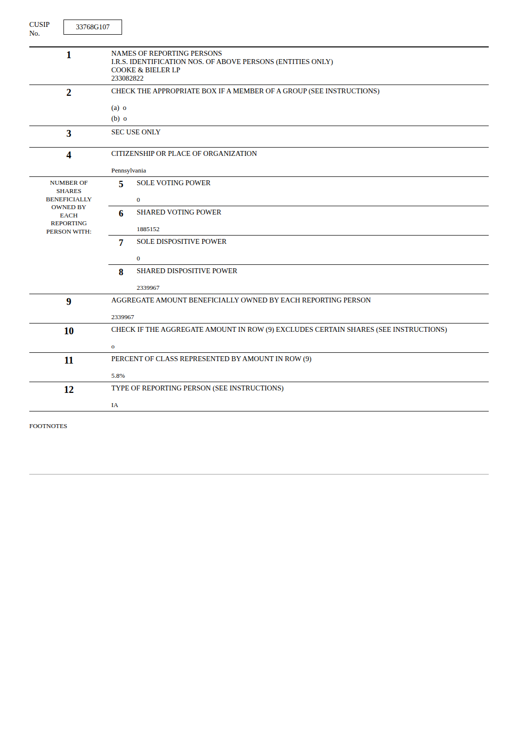CUSIP
No.
33768G107
| 1 | NAMES OF REPORTING PERSONS I.R.S. IDENTIFICATION NOS. OF ABOVE PERSONS (ENTITIES ONLY) COOKE & BIELER LP 233082822 |
| 2 | CHECK THE APPROPRIATE BOX IF A MEMBER OF A GROUP (SEE INSTRUCTIONS) (a) o (b) o |
| 3 | SEC USE ONLY |
| 4 | CITIZENSHIP OR PLACE OF ORGANIZATION Pennsylvania |
| NUMBER OF SHARES BENEFICIALLY OWNED BY EACH REPORTING PERSON WITH: | / 5 / SOLE VOTING POWER 0 / / 6 / SHARED VOTING POWER 1885152 / / 7 / SOLE DISPOSITIVE POWER 0 / / 8 / SHARED DISPOSITIVE POWER 2339967 / |
| 9 | AGGREGATE AMOUNT BENEFICIALLY OWNED BY EACH REPORTING PERSON 2339967 |
| 10 | CHECK IF THE AGGREGATE AMOUNT IN ROW (9) EXCLUDES CERTAIN SHARES (SEE INSTRUCTIONS) o |
| 11 | PERCENT OF CLASS REPRESENTED BY AMOUNT IN ROW (9) 5.8% |
| 12 | TYPE OF REPORTING PERSON (SEE INSTRUCTIONS) IA |
FOOTNOTES